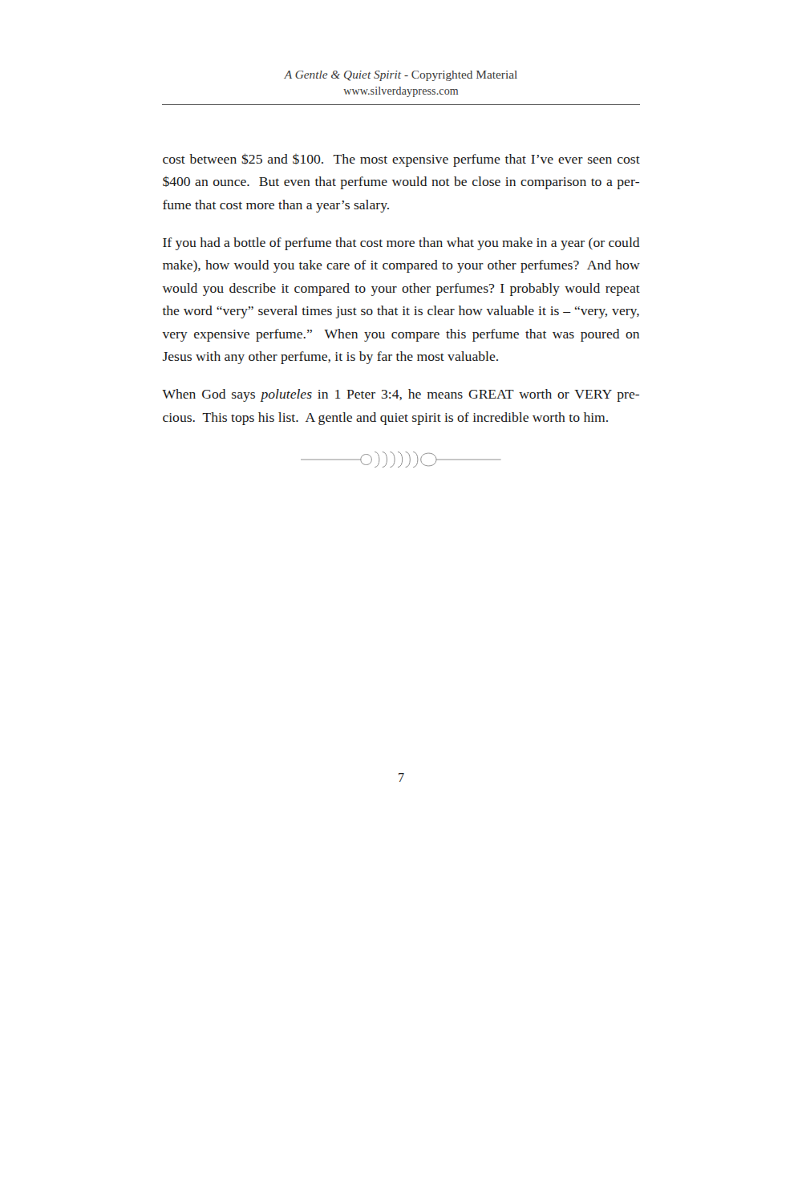A Gentle & Quiet Spirit - Copyrighted Material www.silverdaypress.com
cost between $25 and $100. The most expensive perfume that I’ve ever seen cost $400 an ounce. But even that perfume would not be close in comparison to a perfume that cost more than a year’s salary.
If you had a bottle of perfume that cost more than what you make in a year (or could make), how would you take care of it compared to your other perfumes? And how would you describe it compared to your other perfumes? I probably would repeat the word “very” several times just so that it is clear how valuable it is – “very, very, very expensive perfume.” When you compare this perfume that was poured on Jesus with any other perfume, it is by far the most valuable.
When God says poluteles in 1 Peter 3:4, he means GREAT worth or VERY precious. This tops his list. A gentle and quiet spirit is of incredible worth to him.
7